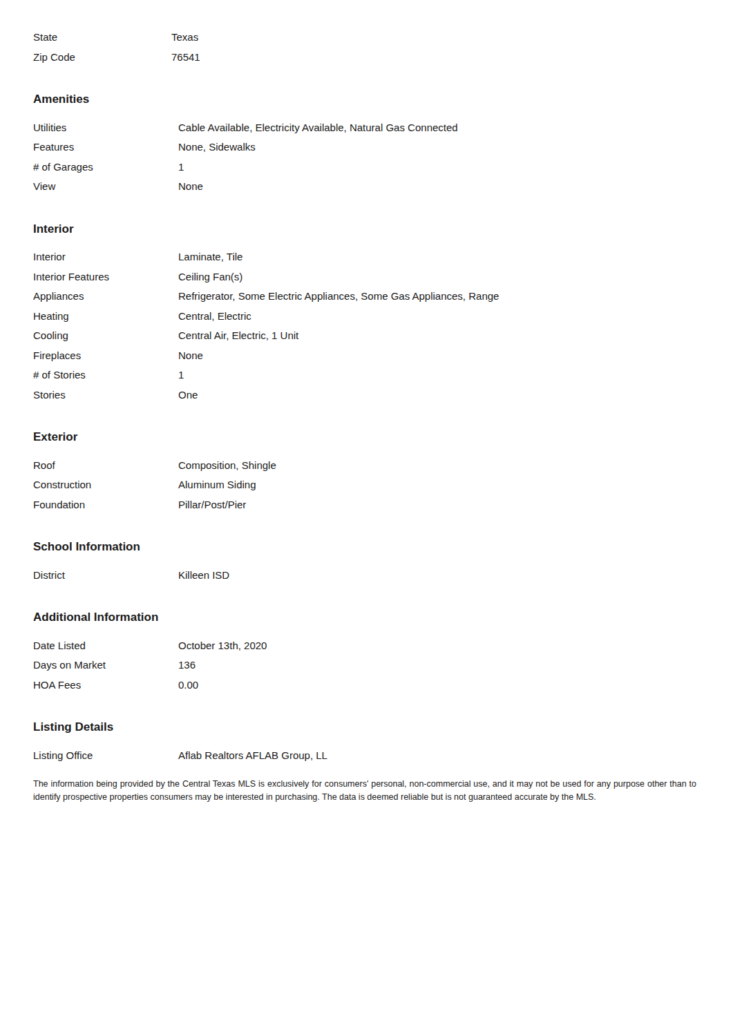| State | Texas |
| Zip Code | 76541 |
Amenities
| Utilities | Cable Available, Electricity Available, Natural Gas Connected |
| Features | None, Sidewalks |
| # of Garages | 1 |
| View | None |
Interior
| Interior | Laminate, Tile |
| Interior Features | Ceiling Fan(s) |
| Appliances | Refrigerator, Some Electric Appliances, Some Gas Appliances, Range |
| Heating | Central, Electric |
| Cooling | Central Air, Electric, 1 Unit |
| Fireplaces | None |
| # of Stories | 1 |
| Stories | One |
Exterior
| Roof | Composition, Shingle |
| Construction | Aluminum Siding |
| Foundation | Pillar/Post/Pier |
School Information
| District | Killeen ISD |
Additional Information
| Date Listed | October 13th, 2020 |
| Days on Market | 136 |
| HOA Fees | 0.00 |
Listing Details
| Listing Office | Aflab Realtors AFLAB Group, LL |
The information being provided by the Central Texas MLS is exclusively for consumers' personal, non-commercial use, and it may not be used for any purpose other than to identify prospective properties consumers may be interested in purchasing. The data is deemed reliable but is not guaranteed accurate by the MLS.